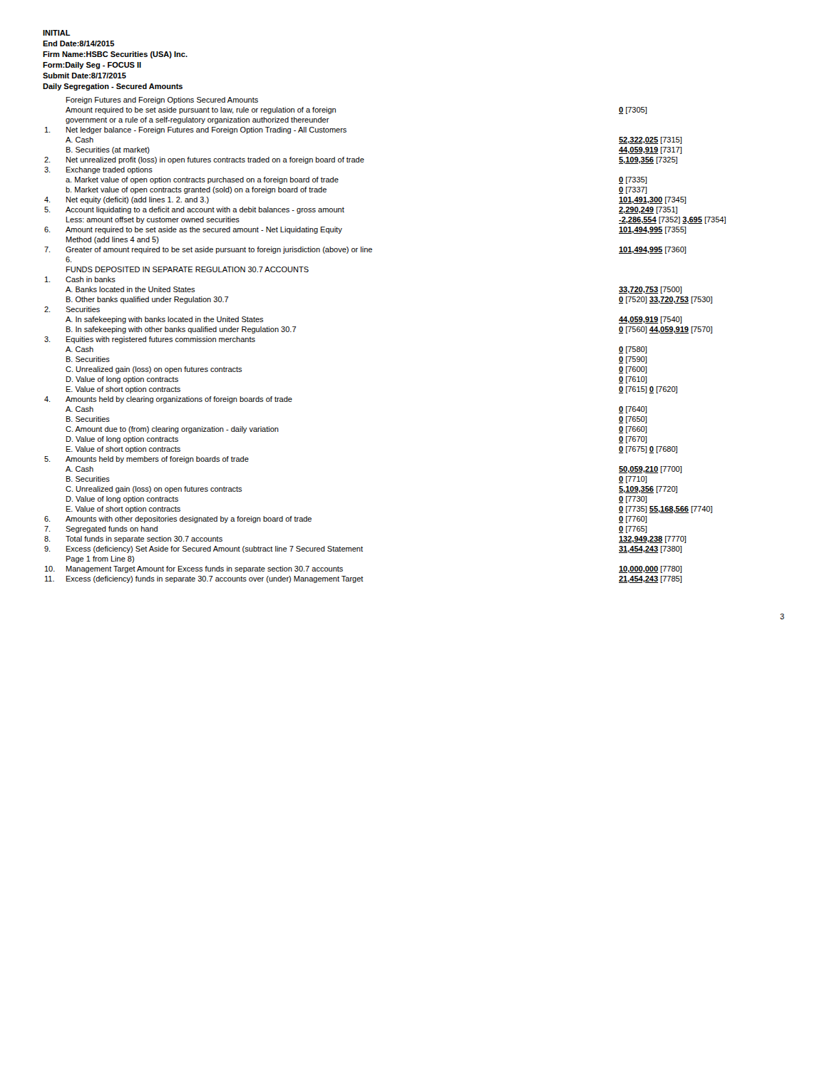INITIAL
End Date:8/14/2015
Firm Name:HSBC Securities (USA) Inc.
Form:Daily Seg - FOCUS II
Submit Date:8/17/2015
Daily Segregation - Secured Amounts
| | Foreign Futures and Foreign Options Secured Amounts | |
| | Amount required to be set aside pursuant to law, rule or regulation of a foreign | 0 [7305] |
| | government or a rule of a self-regulatory organization authorized thereunder | |
| 1. | Net ledger balance - Foreign Futures and Foreign Option Trading - All Customers | |
| | A. Cash | 52,322,025 [7315] |
| | B. Securities (at market) | 44,059,919 [7317] |
| 2. | Net unrealized profit (loss) in open futures contracts traded on a foreign board of trade | 5,109,356 [7325] |
| 3. | Exchange traded options | |
| | a. Market value of open option contracts purchased on a foreign board of trade | 0 [7335] |
| | b. Market value of open contracts granted (sold) on a foreign board of trade | 0 [7337] |
| 4. | Net equity (deficit) (add lines 1. 2. and 3.) | 101,491,300 [7345] |
| 5. | Account liquidating to a deficit and account with a debit balances - gross amount | 2,290,249 [7351] |
| | Less: amount offset by customer owned securities | -2,286,554 [7352] 3,695 [7354] |
| 6. | Amount required to be set aside as the secured amount - Net Liquidating Equity | 101,494,995 [7355] |
| | Method (add lines 4 and 5) | |
| 7. | Greater of amount required to be set aside pursuant to foreign jurisdiction (above) or line | 101,494,995 [7360] |
| | 6. | |
| | FUNDS DEPOSITED IN SEPARATE REGULATION 30.7 ACCOUNTS | |
| 1. | Cash in banks | |
| | A. Banks located in the United States | 33,720,753 [7500] |
| | B. Other banks qualified under Regulation 30.7 | 0 [7520] 33,720,753 [7530] |
| 2. | Securities | |
| | A. In safekeeping with banks located in the United States | 44,059,919 [7540] |
| | B. In safekeeping with other banks qualified under Regulation 30.7 | 0 [7560] 44,059,919 [7570] |
| 3. | Equities with registered futures commission merchants | |
| | A. Cash | 0 [7580] |
| | B. Securities | 0 [7590] |
| | C. Unrealized gain (loss) on open futures contracts | 0 [7600] |
| | D. Value of long option contracts | 0 [7610] |
| | E. Value of short option contracts | 0 [7615] 0 [7620] |
| 4. | Amounts held by clearing organizations of foreign boards of trade | |
| | A. Cash | 0 [7640] |
| | B. Securities | 0 [7650] |
| | C. Amount due to (from) clearing organization - daily variation | 0 [7660] |
| | D. Value of long option contracts | 0 [7670] |
| | E. Value of short option contracts | 0 [7675] 0 [7680] |
| 5. | Amounts held by members of foreign boards of trade | |
| | A. Cash | 50,059,210 [7700] |
| | B. Securities | 0 [7710] |
| | C. Unrealized gain (loss) on open futures contracts | 5,109,356 [7720] |
| | D. Value of long option contracts | 0 [7730] |
| | E. Value of short option contracts | 0 [7735] 55,168,566 [7740] |
| 6. | Amounts with other depositories designated by a foreign board of trade | 0 [7760] |
| 7. | Segregated funds on hand | 0 [7765] |
| 8. | Total funds in separate section 30.7 accounts | 132,949,238 [7770] |
| 9. | Excess (deficiency) Set Aside for Secured Amount (subtract line 7 Secured Statement | 31,454,243 [7380] |
| | Page 1 from Line 8) | |
| 10. | Management Target Amount for Excess funds in separate section 30.7 accounts | 10,000,000 [7780] |
| 11. | Excess (deficiency) funds in separate 30.7 accounts over (under) Management Target | 21,454,243 [7785] |
3